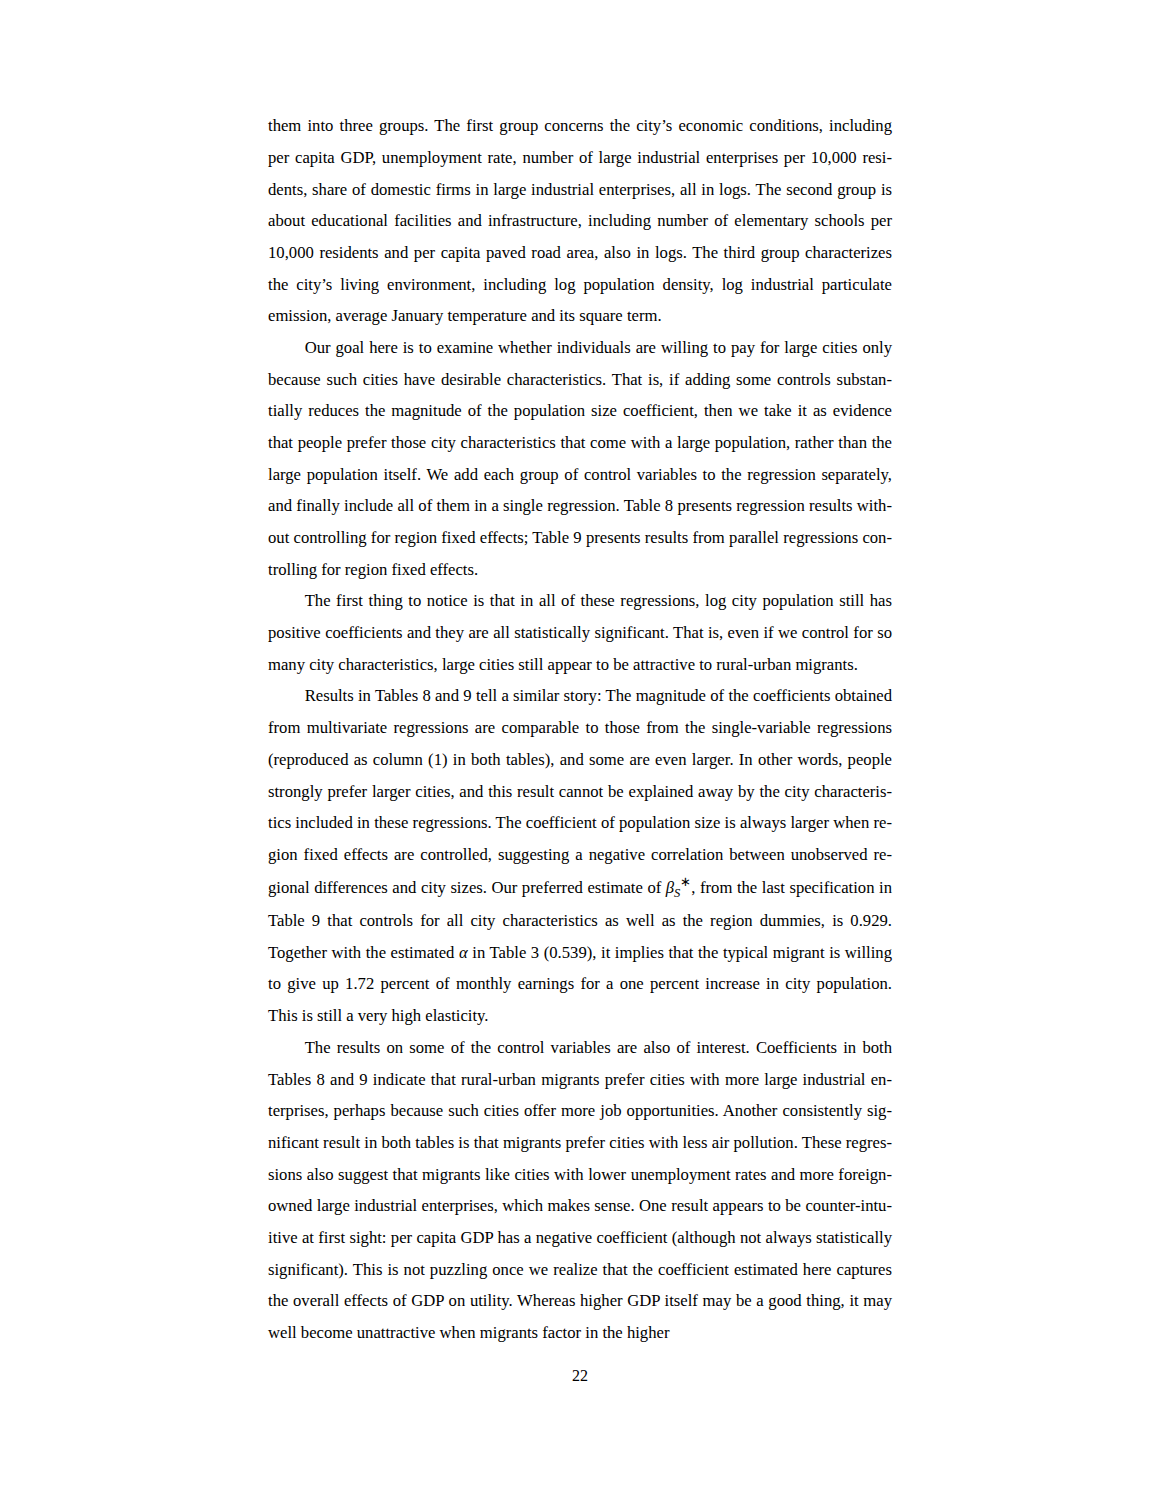them into three groups. The first group concerns the city’s economic conditions, including per capita GDP, unemployment rate, number of large industrial enterprises per 10,000 residents, share of domestic firms in large industrial enterprises, all in logs. The second group is about educational facilities and infrastructure, including number of elementary schools per 10,000 residents and per capita paved road area, also in logs. The third group characterizes the city’s living environment, including log population density, log industrial particulate emission, average January temperature and its square term.
Our goal here is to examine whether individuals are willing to pay for large cities only because such cities have desirable characteristics. That is, if adding some controls substantially reduces the magnitude of the population size coefficient, then we take it as evidence that people prefer those city characteristics that come with a large population, rather than the large population itself. We add each group of control variables to the regression separately, and finally include all of them in a single regression. Table 8 presents regression results without controlling for region fixed effects; Table 9 presents results from parallel regressions controlling for region fixed effects.
The first thing to notice is that in all of these regressions, log city population still has positive coefficients and they are all statistically significant. That is, even if we control for so many city characteristics, large cities still appear to be attractive to rural-urban migrants.
Results in Tables 8 and 9 tell a similar story: The magnitude of the coefficients obtained from multivariate regressions are comparable to those from the single-variable regressions (reproduced as column (1) in both tables), and some are even larger. In other words, people strongly prefer larger cities, and this result cannot be explained away by the city characteristics included in these regressions. The coefficient of population size is always larger when region fixed effects are controlled, suggesting a negative correlation between unobserved regional differences and city sizes. Our preferred estimate of βS∗, from the last specification in Table 9 that controls for all city characteristics as well as the region dummies, is 0.929. Together with the estimated α in Table 3 (0.539), it implies that the typical migrant is willing to give up 1.72 percent of monthly earnings for a one percent increase in city population. This is still a very high elasticity.
The results on some of the control variables are also of interest. Coefficients in both Tables 8 and 9 indicate that rural-urban migrants prefer cities with more large industrial enterprises, perhaps because such cities offer more job opportunities. Another consistently significant result in both tables is that migrants prefer cities with less air pollution. These regressions also suggest that migrants like cities with lower unemployment rates and more foreign-owned large industrial enterprises, which makes sense. One result appears to be counter-intuitive at first sight: per capita GDP has a negative coefficient (although not always statistically significant). This is not puzzling once we realize that the coefficient estimated here captures the overall effects of GDP on utility. Whereas higher GDP itself may be a good thing, it may well become unattractive when migrants factor in the higher
22